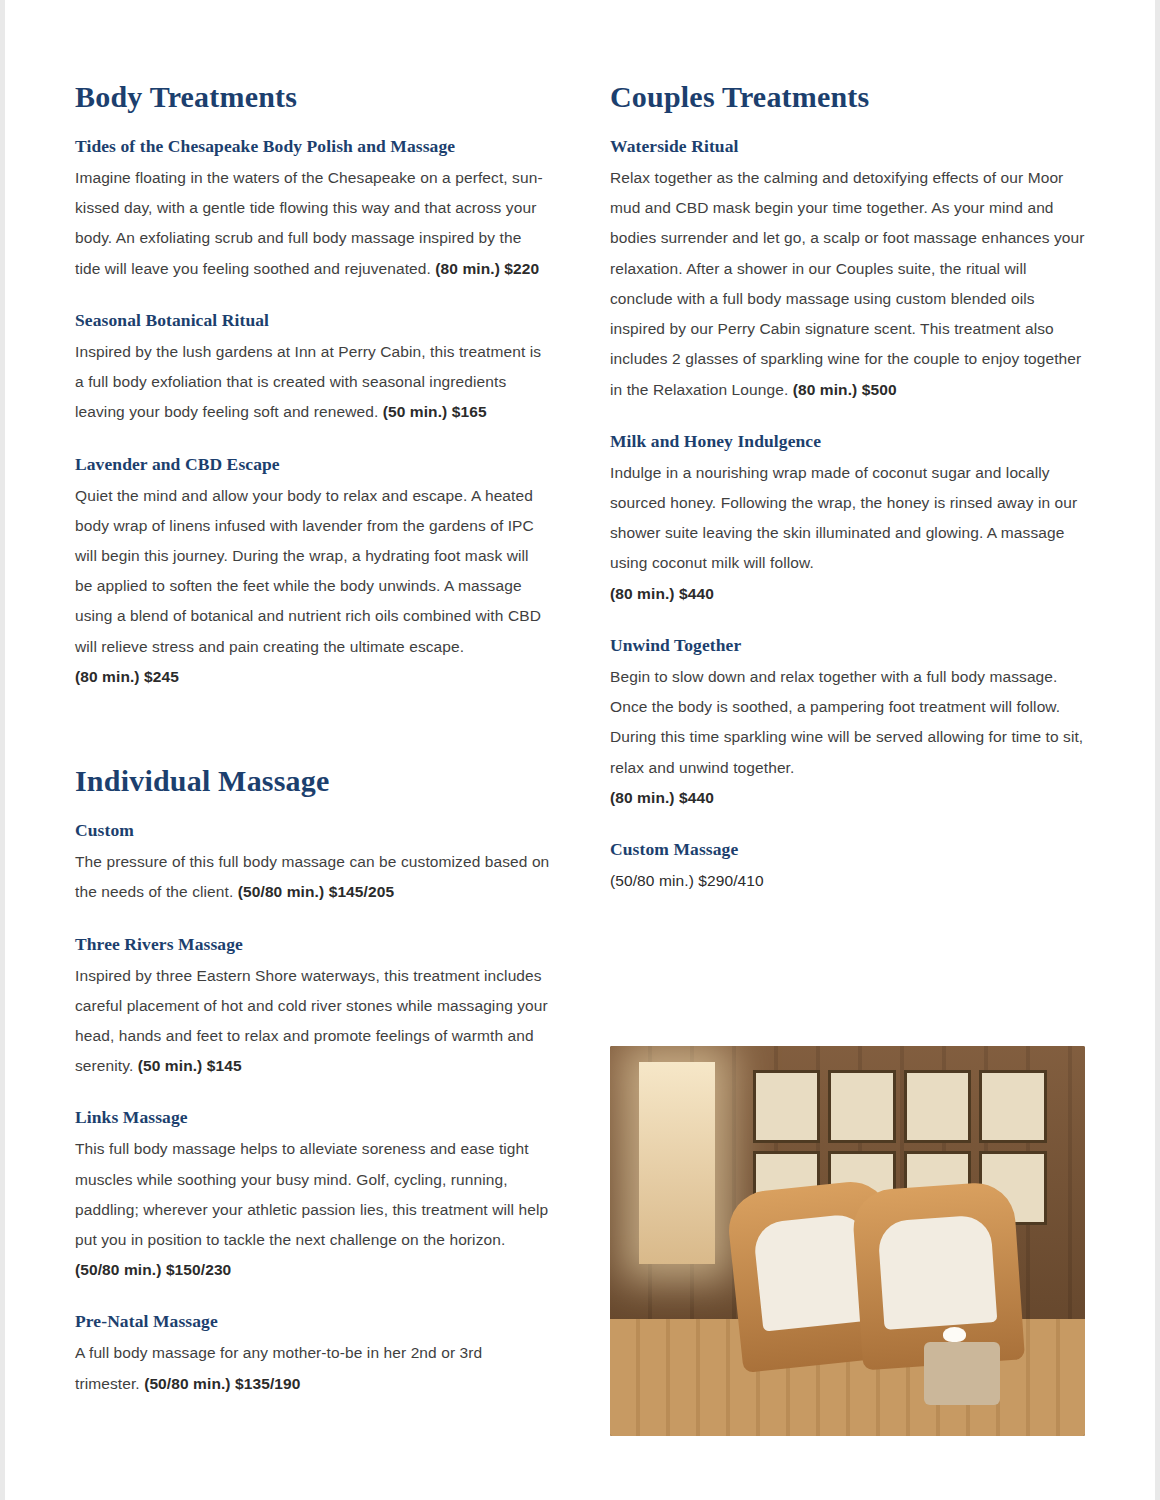Body Treatments
Tides of the Chesapeake Body Polish and Massage
Imagine floating in the waters of the Chesapeake on a perfect, sun-kissed day, with a gentle tide flowing this way and that across your body. An exfoliating scrub and full body massage inspired by the tide will leave you feeling soothed and rejuvenated. (80 min.) $220
Seasonal Botanical Ritual
Inspired by the lush gardens at Inn at Perry Cabin, this treatment is a full body exfoliation that is created with seasonal ingredients leaving your body feeling soft and renewed. (50 min.) $165
Lavender and CBD Escape
Quiet the mind and allow your body to relax and escape. A heated body wrap of linens infused with lavender from the gardens of IPC will begin this journey. During the wrap, a hydrating foot mask will be applied to soften the feet while the body unwinds. A massage using a blend of botanical and nutrient rich oils combined with CBD will relieve stress and pain creating the ultimate escape.
(80 min.) $245
Individual Massage
Custom
The pressure of this full body massage can be customized based on the needs of the client. (50/80 min.) $145/205
Three Rivers Massage
Inspired by three Eastern Shore waterways, this treatment includes careful placement of hot and cold river stones while massaging your head, hands and feet to relax and promote feelings of warmth and serenity. (50 min.) $145
Links Massage
This full body massage helps to alleviate soreness and ease tight muscles while soothing your busy mind. Golf, cycling, running, paddling; wherever your athletic passion lies, this treatment will help put you in position to tackle the next challenge on the horizon. (50/80 min.) $150/230
Pre-Natal Massage
A full body massage for any mother-to-be in her 2nd or 3rd trimester. (50/80 min.) $135/190
Couples Treatments
Waterside Ritual
Relax together as the calming and detoxifying effects of our Moor mud and CBD mask begin your time together. As your mind and bodies surrender and let go, a scalp or foot massage enhances your relaxation. After a shower in our Couples suite, the ritual will conclude with a full body massage using custom blended oils inspired by our Perry Cabin signature scent. This treatment also includes 2 glasses of sparkling wine for the couple to enjoy together in the Relaxation Lounge. (80 min.) $500
Milk and Honey Indulgence
Indulge in a nourishing wrap made of coconut sugar and locally sourced honey. Following the wrap, the honey is rinsed away in our shower suite leaving the skin illuminated and glowing. A massage using coconut milk will follow.
(80 min.) $440
Unwind Together
Begin to slow down and relax together with a full body massage. Once the body is soothed, a pampering foot treatment will follow. During this time sparkling wine will be served allowing for time to sit, relax and unwind together.
(80 min.) $440
Custom Massage
(50/80 min.) $290/410